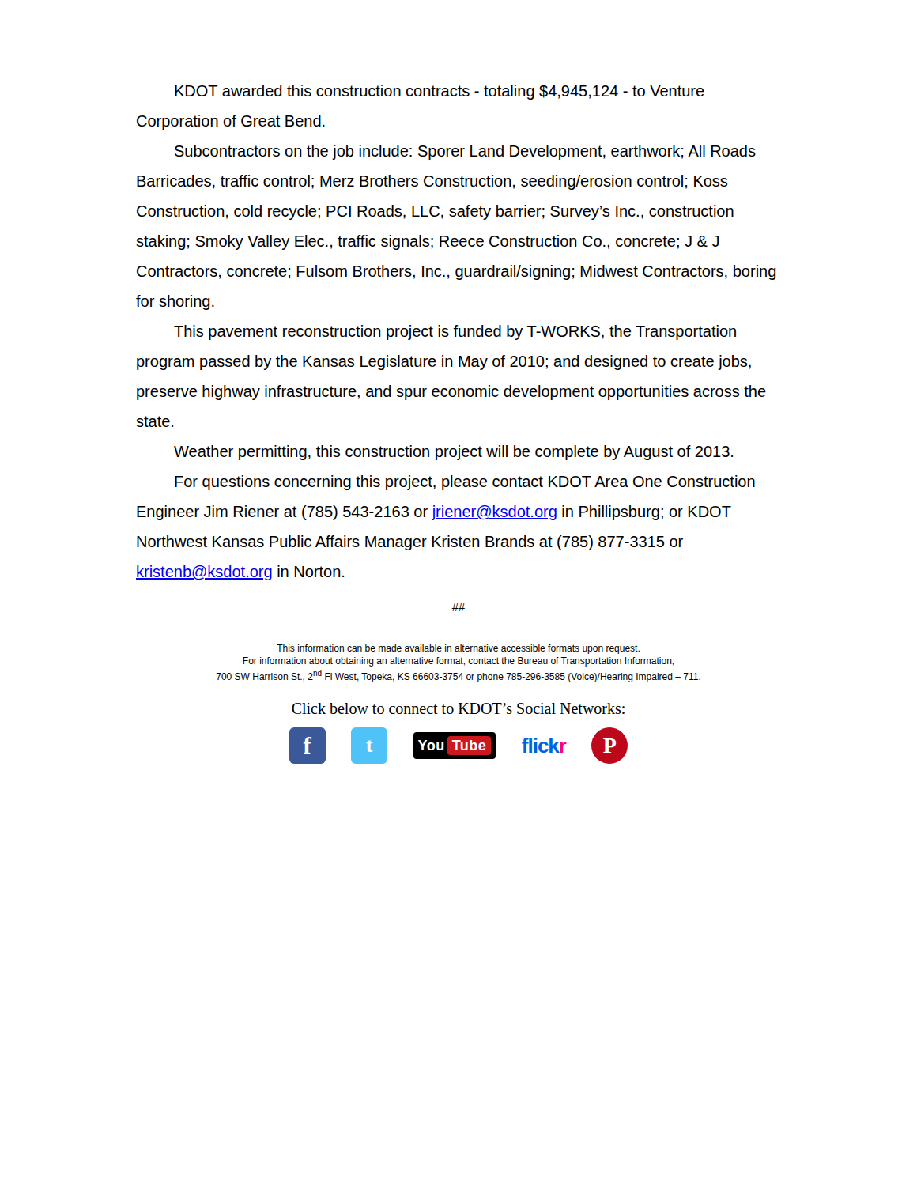KDOT awarded this construction contracts - totaling $4,945,124 - to Venture Corporation of Great Bend.
Subcontractors on the job include: Sporer Land Development, earthwork; All Roads Barricades, traffic control; Merz Brothers Construction, seeding/erosion control; Koss Construction, cold recycle; PCI Roads, LLC, safety barrier; Survey’s Inc., construction staking; Smoky Valley Elec., traffic signals; Reece Construction Co., concrete; J & J Contractors, concrete; Fulsom Brothers, Inc., guardrail/signing; Midwest Contractors, boring for shoring.
This pavement reconstruction project is funded by T-WORKS, the Transportation program passed by the Kansas Legislature in May of 2010; and designed to create jobs, preserve highway infrastructure, and spur economic development opportunities across the state.
Weather permitting, this construction project will be complete by August of 2013.
For questions concerning this project, please contact KDOT Area One Construction Engineer Jim Riener at (785) 543-2163 or jriener@ksdot.org in Phillipsburg; or KDOT Northwest Kansas Public Affairs Manager Kristen Brands at (785) 877-3315 or kristenb@ksdot.org in Norton.
##
This information can be made available in alternative accessible formats upon request.
For information about obtaining an alternative format, contact the Bureau of Transportation Information,
700 SW Harrison St., 2nd Fl West, Topeka, KS 66603-3754 or phone 785-296-3585 (Voice)/Hearing Impaired – 711.
Click below to connect to KDOT’s Social Networks:
f t YouTube flickr P